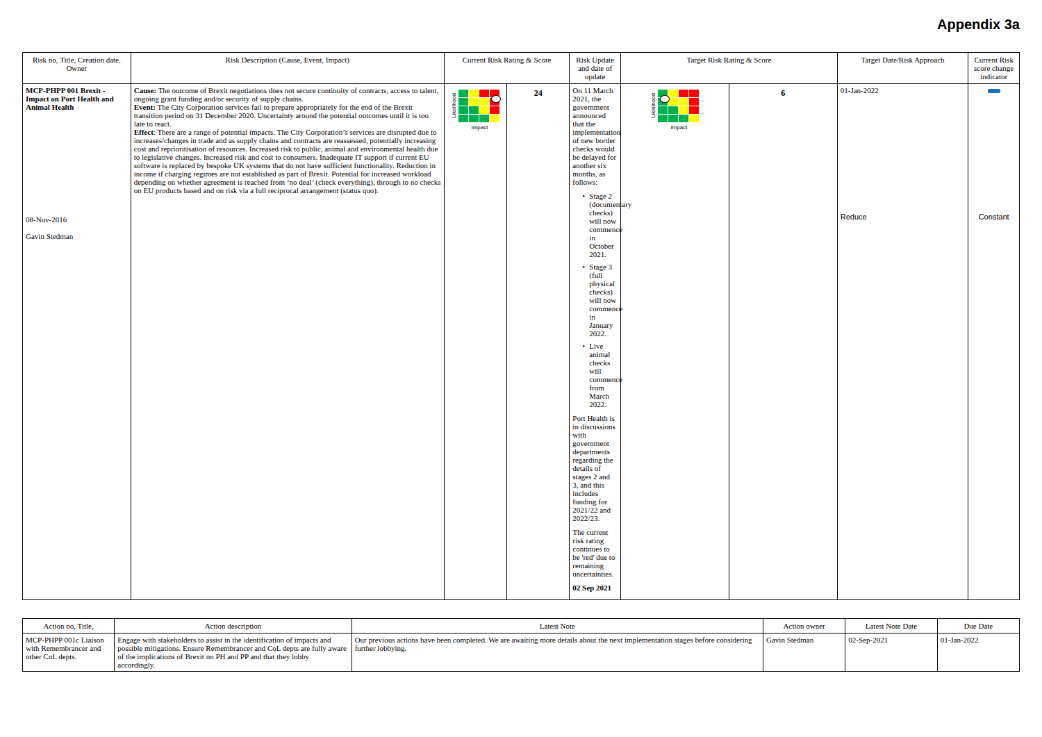Appendix 3a
| Risk no, Title, Creation date, Owner | Risk Description (Cause, Event, Impact) | Current Risk Rating & Score | Risk Update and date of update | Target Risk Rating & Score | Target Date/Risk Approach | Current Risk score change indicator |
| --- | --- | --- | --- | --- | --- | --- |
| MCP-PHPP 001 Brexit - Impact on Port Health and Animal Health 08-Nov-2016 Gavin Stedman | Cause: The outcome of Brexit negotiations does not secure continuity of contracts, access to talent, ongoing grant funding and/or security of supply chains. Event: The City Corporation services fail to prepare appropriately for the end of the Brexit transition period on 31 December 2020. Uncertainty around the potential outcomes until it is too late to react. Effect : There are a range of potential impacts. The City Corporation’s services are disrupted due to increases/changes in trade and as supply chains and contracts are reassessed, potentially increasing cost and reprioritisation of resources. Increased risk to public, animal and environmental health due to legislative changes. Increased risk and cost to consumers. Inadequate IT support if current EU software is replaced by bespoke UK systems that do not have sufficient functionality. Reduction in income if charging regimes are not established as part of Brexit. Potential for increased workload depending on whether agreement is reached from ‘no deal’ (check everything), through to no checks on EU products based and on risk via a full reciprocal arrangement (status quo). | Likelihood Impact | 24 | On 11 March 2021, the government announced that the implementation of new border checks would be delayed for another six months, as follows: Stage 2 (documentary checks) will now commence in October 2021. Stage 3 (full physical checks) will now commence in January 2022. Live animal checks will commence from March 2022. Port Health is in discussions with government departments regarding the details of stages 2 and 3, and this includes funding for 2021/22 and 2022/23. The current risk rating continues to be 'red' due to remaining uncertainties. 02 Sep 2021 | Likelihood Impact | 6 | 01-Jan-2022 Reduce | Constant |
| Action no, Title, | Action description | Latest Note | Action owner | Latest Note Date | Due Date |
| --- | --- | --- | --- | --- | --- |
| MCP-PHPP 001c Liaison with Remembrancer and other CoL depts. | Engage with stakeholders to assist in the identification of impacts and possible mitigations. Ensure Remembrancer and CoL depts are fully aware of the implications of Brexit on PH and PP and that they lobby accordingly. | Our previous actions have been completed. We are awaiting more details about the next implementation stages before considering further lobbying. | Gavin Stedman | 02-Sep-2021 | 01-Jan-2022 |